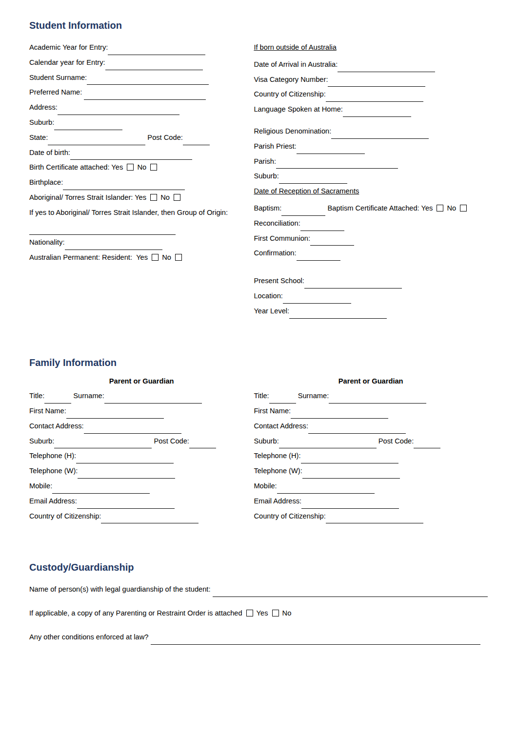Student Information
| Academic Year for Entry: Calendar year for Entry: Student Surname: Preferred Name: Address: Suburb: State: Post Code: Date of birth: Birth Certificate attached: Yes No Birthplace: Aboriginal/ Torres Strait Islander: Yes No If yes to Aboriginal/ Torres Strait Islander, then Group of Origin: Nationality: Australian Permanent: Resident: Yes No | If born outside of Australia Date of Arrival in Australia: Visa Category Number: Country of Citizenship: Language Spoken at Home: Religious Denomination: Parish Priest: Parish: Suburb: Date of Reception of Sacraments Baptism: Baptism Certificate Attached: Yes No Reconciliation: First Communion: Confirmation: Present School: Location: Year Level: |
Family Information
| Parent or Guardian Title: Surname: First Name: Contact Address: Suburb: Post Code: Telephone (H): Telephone (W): Mobile: Email Address: Country of Citizenship: | Parent or Guardian Title: Surname: First Name: Contact Address: Suburb: Post Code: Telephone (H): Telephone (W): Mobile: Email Address: Country of Citizenship: |
Custody/Guardianship
Name of person(s) with legal guardianship of the student:
If applicable, a copy of any Parenting or Restraint Order is attached Yes No
Any other conditions enforced at law?